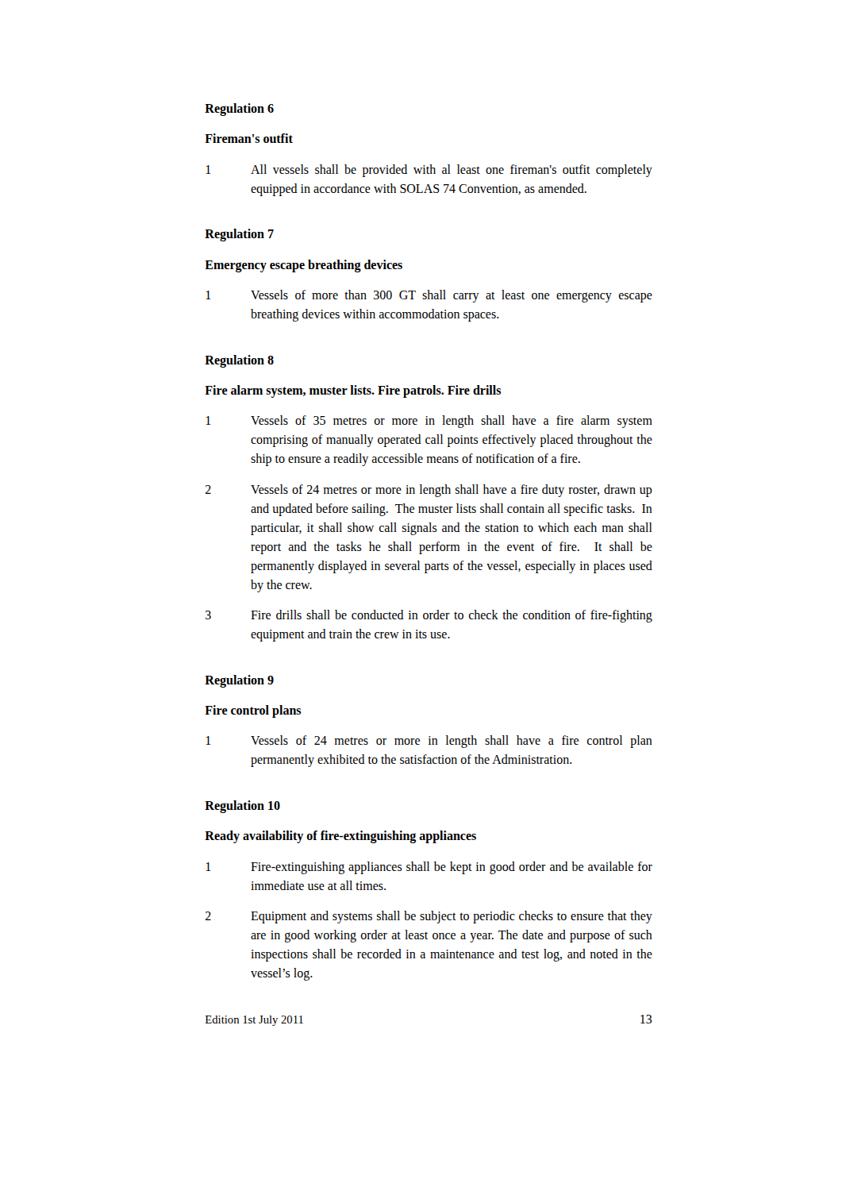Regulation 6
Fireman's outfit
1 All vessels shall be provided with al least one fireman's outfit completely equipped in accordance with SOLAS 74 Convention, as amended.
Regulation 7
Emergency escape breathing devices
1 Vessels of more than 300 GT shall carry at least one emergency escape breathing devices within accommodation spaces.
Regulation 8
Fire alarm system, muster lists. Fire patrols. Fire drills
1 Vessels of 35 metres or more in length shall have a fire alarm system comprising of manually operated call points effectively placed throughout the ship to ensure a readily accessible means of notification of a fire.
2 Vessels of 24 metres or more in length shall have a fire duty roster, drawn up and updated before sailing. The muster lists shall contain all specific tasks. In particular, it shall show call signals and the station to which each man shall report and the tasks he shall perform in the event of fire. It shall be permanently displayed in several parts of the vessel, especially in places used by the crew.
3 Fire drills shall be conducted in order to check the condition of fire-fighting equipment and train the crew in its use.
Regulation 9
Fire control plans
1 Vessels of 24 metres or more in length shall have a fire control plan permanently exhibited to the satisfaction of the Administration.
Regulation 10
Ready availability of fire-extinguishing appliances
1 Fire-extinguishing appliances shall be kept in good order and be available for immediate use at all times.
2 Equipment and systems shall be subject to periodic checks to ensure that they are in good working order at least once a year. The date and purpose of such inspections shall be recorded in a maintenance and test log, and noted in the vessel’s log.
Edition 1st July 2011 13